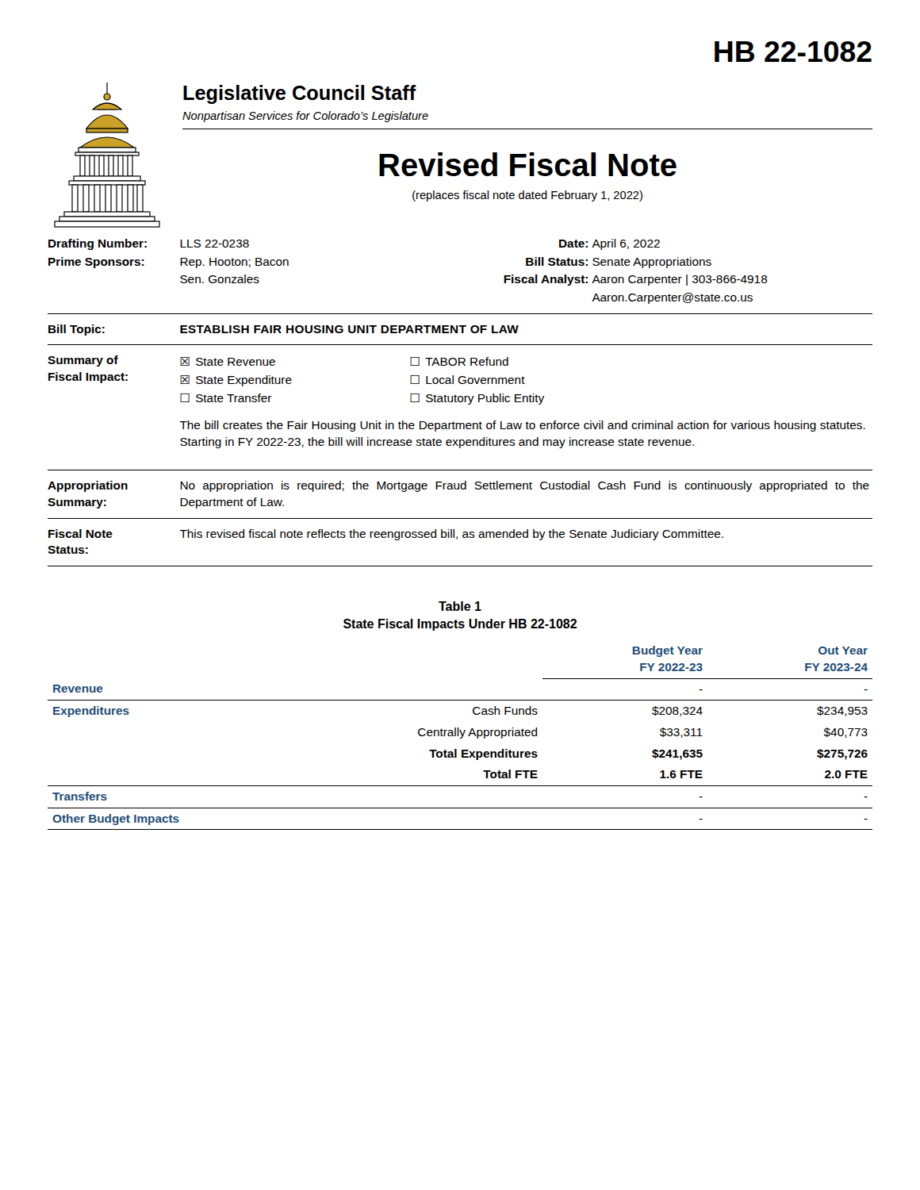HB 22-1082
Legislative Council Staff
Nonpartisan Services for Colorado’s Legislature
Revised Fiscal Note
(replaces fiscal note dated February 1, 2022)
| Drafting Number: | LLS 22-0238 | Date: | April 6, 2022 |
| Prime Sponsors: | Rep. Hooton; Bacon | Bill Status: | Senate Appropriations |
| | Sen. Gonzales | Fiscal Analyst: | Aaron Carpenter / 303-866-4918 |
| | | | Aaron.Carpenter@state.co.us |
| Bill Topic: | ESTABLISH FAIR HOUSING UNIT DEPARTMENT OF LAW |
| Summary of Fiscal Impact: | ☒ State Revenue ☒ State Expenditure ☐ State Transfer ☐ TABOR Refund ☐ Local Government ☐ Statutory Public Entity The bill creates the Fair Housing Unit in the Department of Law to enforce civil and criminal action for various housing statutes. Starting in FY 2022-23, the bill will increase state expenditures and may increase state revenue. |
| Appropriation Summary: | No appropriation is required; the Mortgage Fraud Settlement Custodial Cash Fund is continuously appropriated to the Department of Law. |
| Fiscal Note Status: | This revised fiscal note reflects the reengrossed bill, as amended by the Senate Judiciary Committee. |
Table 1
State Fiscal Impacts Under HB 22-1082
| | | Budget Year FY 2022-23 | Out Year FY 2023-24 |
| --- | --- | --- | --- |
| Revenue | | - | - |
| Expenditures | Cash Funds | $208,324 | $234,953 |
| | Centrally Appropriated | $33,311 | $40,773 |
| | Total Expenditures | $241,635 | $275,726 |
| | Total FTE | 1.6 FTE | 2.0 FTE |
| Transfers | | - | - |
| Other Budget Impacts | | - | - |